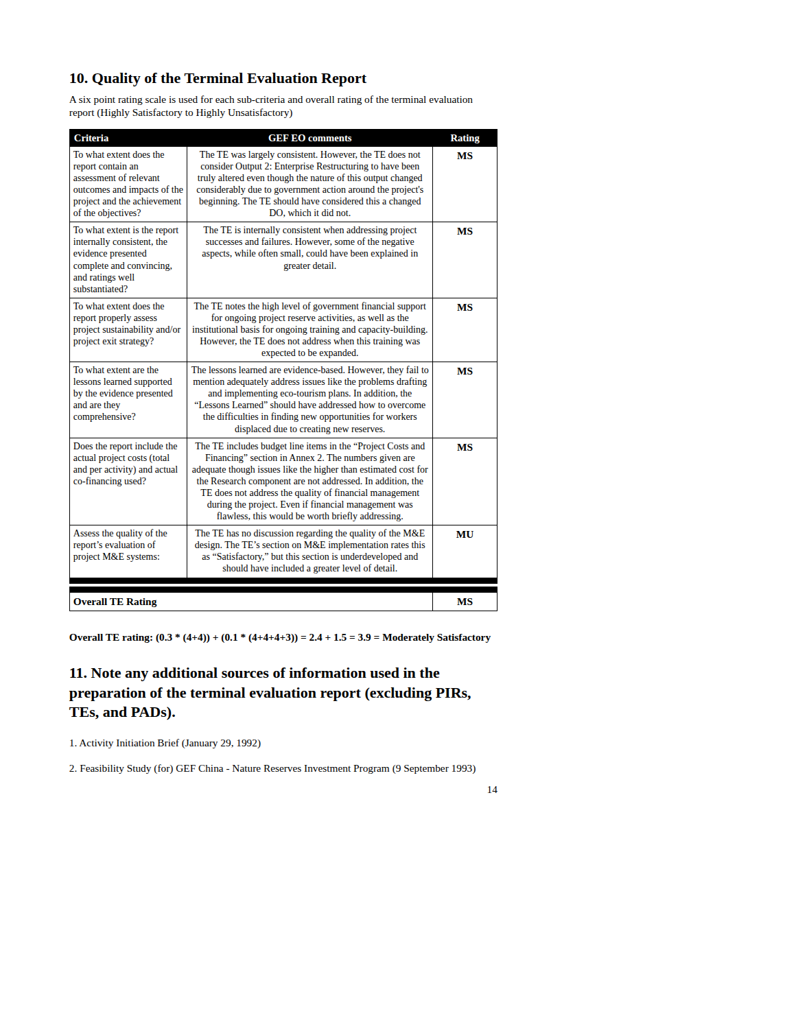10. Quality of the Terminal Evaluation Report
A six point rating scale is used for each sub-criteria and overall rating of the terminal evaluation report (Highly Satisfactory to Highly Unsatisfactory)
| Criteria | GEF EO comments | Rating |
| --- | --- | --- |
| To what extent does the report contain an assessment of relevant outcomes and impacts of the project and the achievement of the objectives? | The TE was largely consistent. However, the TE does not consider Output 2: Enterprise Restructuring to have been truly altered even though the nature of this output changed considerably due to government action around the project's beginning. The TE should have considered this a changed DO, which it did not. | MS |
| To what extent is the report internally consistent, the evidence presented complete and convincing, and ratings well substantiated? | The TE is internally consistent when addressing project successes and failures. However, some of the negative aspects, while often small, could have been explained in greater detail. | MS |
| To what extent does the report properly assess project sustainability and/or project exit strategy? | The TE notes the high level of government financial support for ongoing project reserve activities, as well as the institutional basis for ongoing training and capacity-building. However, the TE does not address when this training was expected to be expanded. | MS |
| To what extent are the lessons learned supported by the evidence presented and are they comprehensive? | The lessons learned are evidence-based. However, they fail to mention adequately address issues like the problems drafting and implementing eco-tourism plans. In addition, the “Lessons Learned” should have addressed how to overcome the difficulties in finding new opportunities for workers displaced due to creating new reserves. | MS |
| Does the report include the actual project costs (total and per activity) and actual co-financing used? | The TE includes budget line items in the “Project Costs and Financing” section in Annex 2. The numbers given are adequate though issues like the higher than estimated cost for the Research component are not addressed. In addition, the TE does not address the quality of financial management during the project. Even if financial management was flawless, this would be worth briefly addressing. | MS |
| Assess the quality of the report’s evaluation of project M&E systems: | The TE has no discussion regarding the quality of the M&E design. The TE’s section on M&E implementation rates this as “Satisfactory,” but this section is underdeveloped and should have included a greater level of detail. | MU |
| Overall TE Rating | MS |
Overall TE rating: (0.3 * (4+4)) + (0.1 * (4+4+4+3)) = 2.4 + 1.5 = 3.9 = Moderately Satisfactory
11. Note any additional sources of information used in the preparation of the terminal evaluation report (excluding PIRs, TEs, and PADs).
1. Activity Initiation Brief (January 29, 1992)
2. Feasibility Study (for) GEF China - Nature Reserves Investment Program (9 September 1993)
14